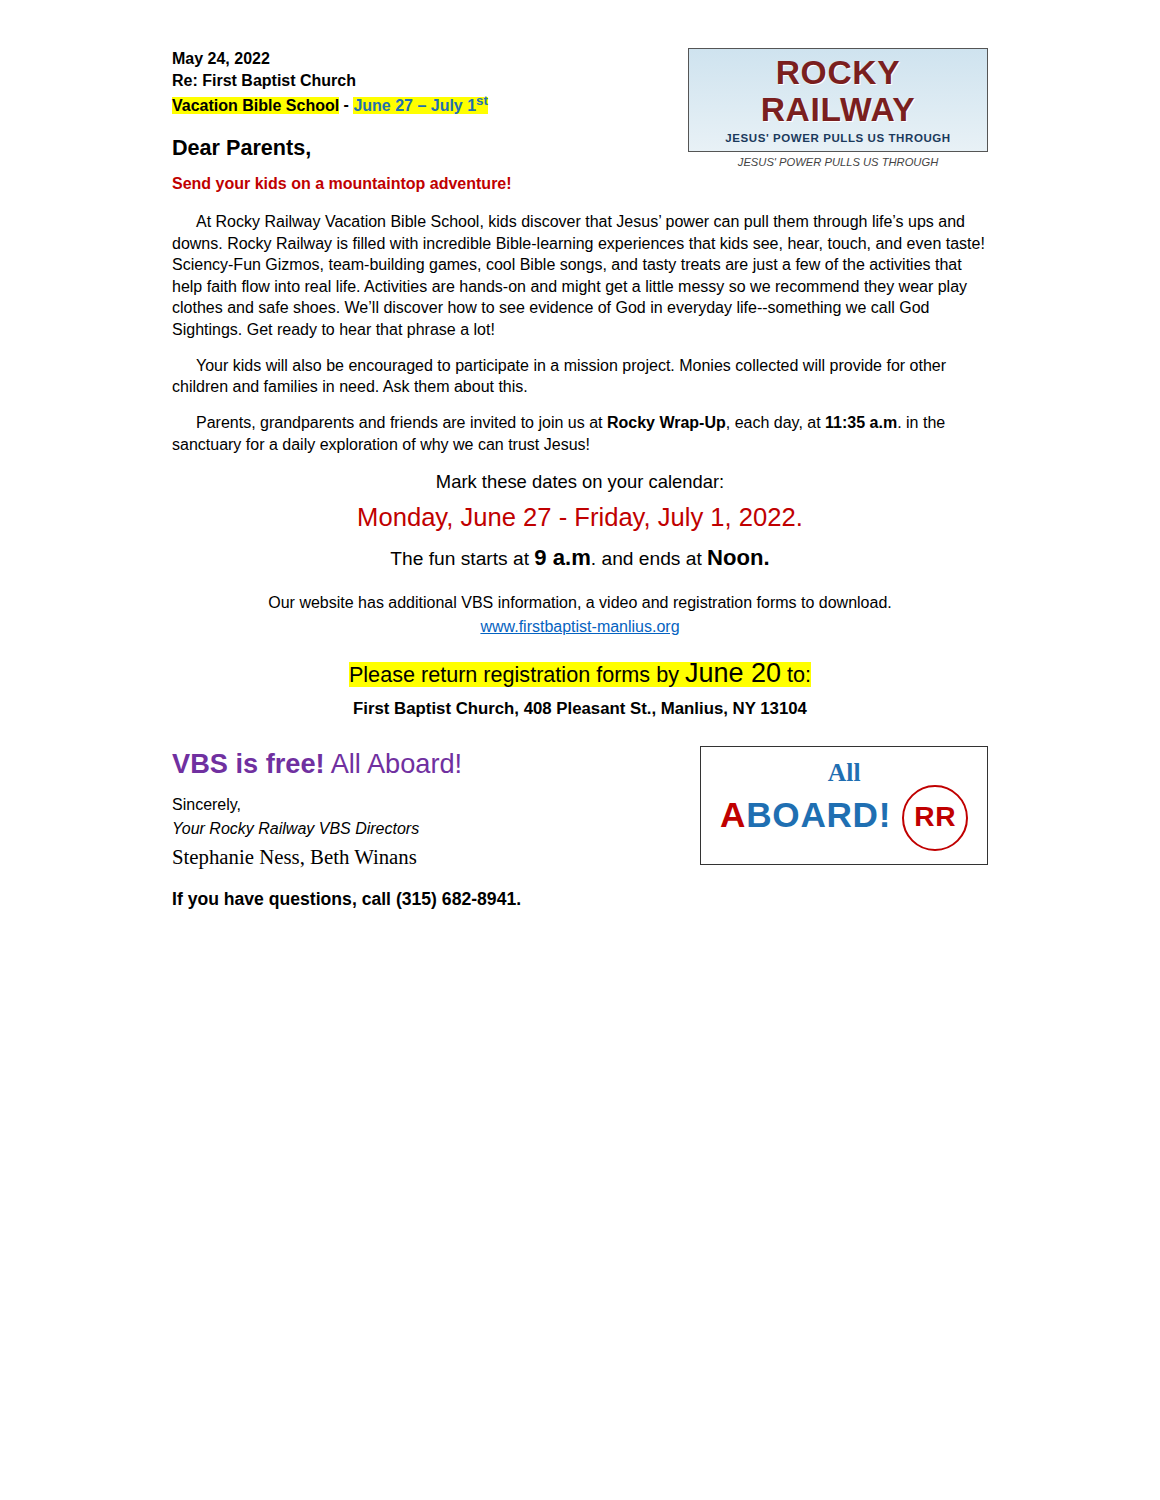May 24, 2022
Re: First Baptist Church
Vacation Bible School - June 27 – July 1st
Dear Parents,
Send your kids on a mountaintop adventure!
ROCKY
RAILWAY
JESUS' POWER PULLS US THROUGH
JESUS' POWER PULLS US THROUGH
At Rocky Railway Vacation Bible School, kids discover that Jesus’ power can pull them through life’s ups and downs. Rocky Railway is filled with incredible Bible-learning experiences that kids see, hear, touch, and even taste! Sciency-Fun Gizmos, team-building games, cool Bible songs, and tasty treats are just a few of the activities that help faith flow into real life. Activities are hands-on and might get a little messy so we recommend they wear play clothes and safe shoes. We’ll discover how to see evidence of God in everyday life--something we call God Sightings. Get ready to hear that phrase a lot!
Your kids will also be encouraged to participate in a mission project. Monies collected will provide for other children and families in need. Ask them about this.
Parents, grandparents and friends are invited to join us at Rocky Wrap-Up, each day, at 11:35 a.m. in the sanctuary for a daily exploration of why we can trust Jesus!
Mark these dates on your calendar:
Monday, June 27 - Friday, July 1, 2022.
The fun starts at 9 a.m. and ends at Noon.
Our website has additional VBS information, a video and registration forms to download.
www.firstbaptist-manlius.org
Please return registration forms by June 20 to:
First Baptist Church, 408 Pleasant St., Manlius, NY 13104
VBS is free! All Aboard!
Sincerely,
Your Rocky Railway VBS Directors
Stephanie Ness, Beth Winans
If you have questions, call (315) 682-8941.
All
ABOARD!RR